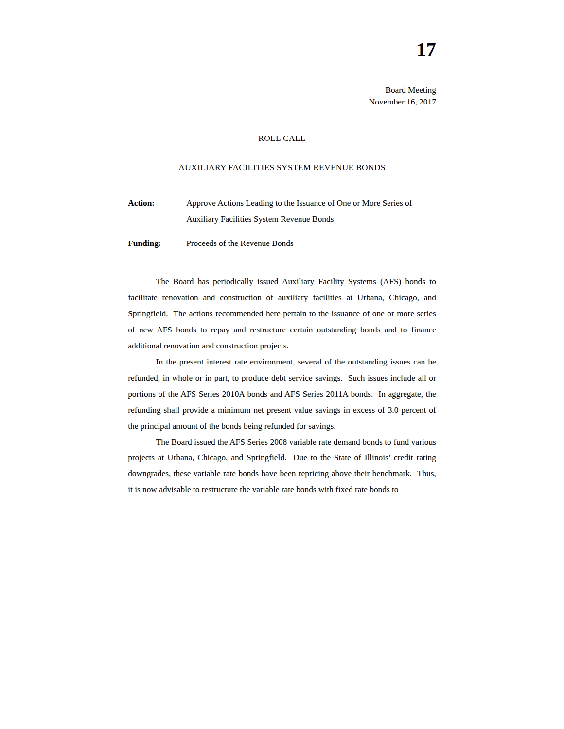17
Board Meeting
November 16, 2017
ROLL CALL
AUXILIARY FACILITIES SYSTEM REVENUE BONDS
| Action: | Approve Actions Leading to the Issuance of One or More Series of Auxiliary Facilities System Revenue Bonds |
| Funding: | Proceeds of the Revenue Bonds |
The Board has periodically issued Auxiliary Facility Systems (AFS) bonds to facilitate renovation and construction of auxiliary facilities at Urbana, Chicago, and Springfield. The actions recommended here pertain to the issuance of one or more series of new AFS bonds to repay and restructure certain outstanding bonds and to finance additional renovation and construction projects.
In the present interest rate environment, several of the outstanding issues can be refunded, in whole or in part, to produce debt service savings. Such issues include all or portions of the AFS Series 2010A bonds and AFS Series 2011A bonds. In aggregate, the refunding shall provide a minimum net present value savings in excess of 3.0 percent of the principal amount of the bonds being refunded for savings.
The Board issued the AFS Series 2008 variable rate demand bonds to fund various projects at Urbana, Chicago, and Springfield. Due to the State of Illinois’ credit rating downgrades, these variable rate bonds have been repricing above their benchmark. Thus, it is now advisable to restructure the variable rate bonds with fixed rate bonds to